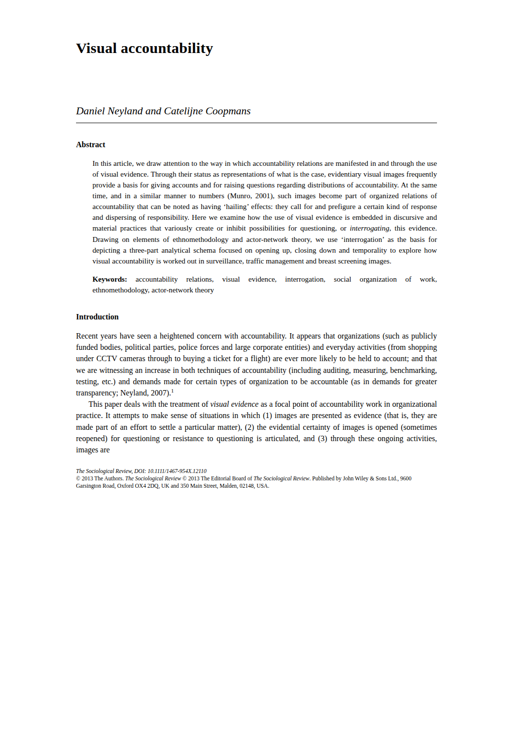Visual accountability
Daniel Neyland and Catelijne Coopmans
Abstract
In this article, we draw attention to the way in which accountability relations are manifested in and through the use of visual evidence. Through their status as representations of what is the case, evidentiary visual images frequently provide a basis for giving accounts and for raising questions regarding distributions of accountability. At the same time, and in a similar manner to numbers (Munro, 2001), such images become part of organized relations of accountability that can be noted as having ‘hailing’ effects: they call for and prefigure a certain kind of response and dispersing of responsibility. Here we examine how the use of visual evidence is embedded in discursive and material practices that variously create or inhibit possibilities for questioning, or interrogating, this evidence. Drawing on elements of ethnomethodology and actor-network theory, we use ‘interrogation’ as the basis for depicting a three-part analytical schema focused on opening up, closing down and temporality to explore how visual accountability is worked out in surveillance, traffic management and breast screening images.
Keywords: accountability relations, visual evidence, interrogation, social organization of work, ethnomethodology, actor-network theory
Introduction
Recent years have seen a heightened concern with accountability. It appears that organizations (such as publicly funded bodies, political parties, police forces and large corporate entities) and everyday activities (from shopping under CCTV cameras through to buying a ticket for a flight) are ever more likely to be held to account; and that we are witnessing an increase in both techniques of accountability (including auditing, measuring, benchmarking, testing, etc.) and demands made for certain types of organization to be accountable (as in demands for greater transparency; Neyland, 2007).1
This paper deals with the treatment of visual evidence as a focal point of accountability work in organizational practice. It attempts to make sense of situations in which (1) images are presented as evidence (that is, they are made part of an effort to settle a particular matter), (2) the evidential certainty of images is opened (sometimes reopened) for questioning or resistance to questioning is articulated, and (3) through these ongoing activities, images are
The Sociological Review, DOI: 10.1111/1467-954X.12110
© 2013 The Authors. The Sociological Review © 2013 The Editorial Board of The Sociological Review. Published by John Wiley & Sons Ltd., 9600 Garsington Road, Oxford OX4 2DQ, UK and 350 Main Street, Malden, 02148, USA.